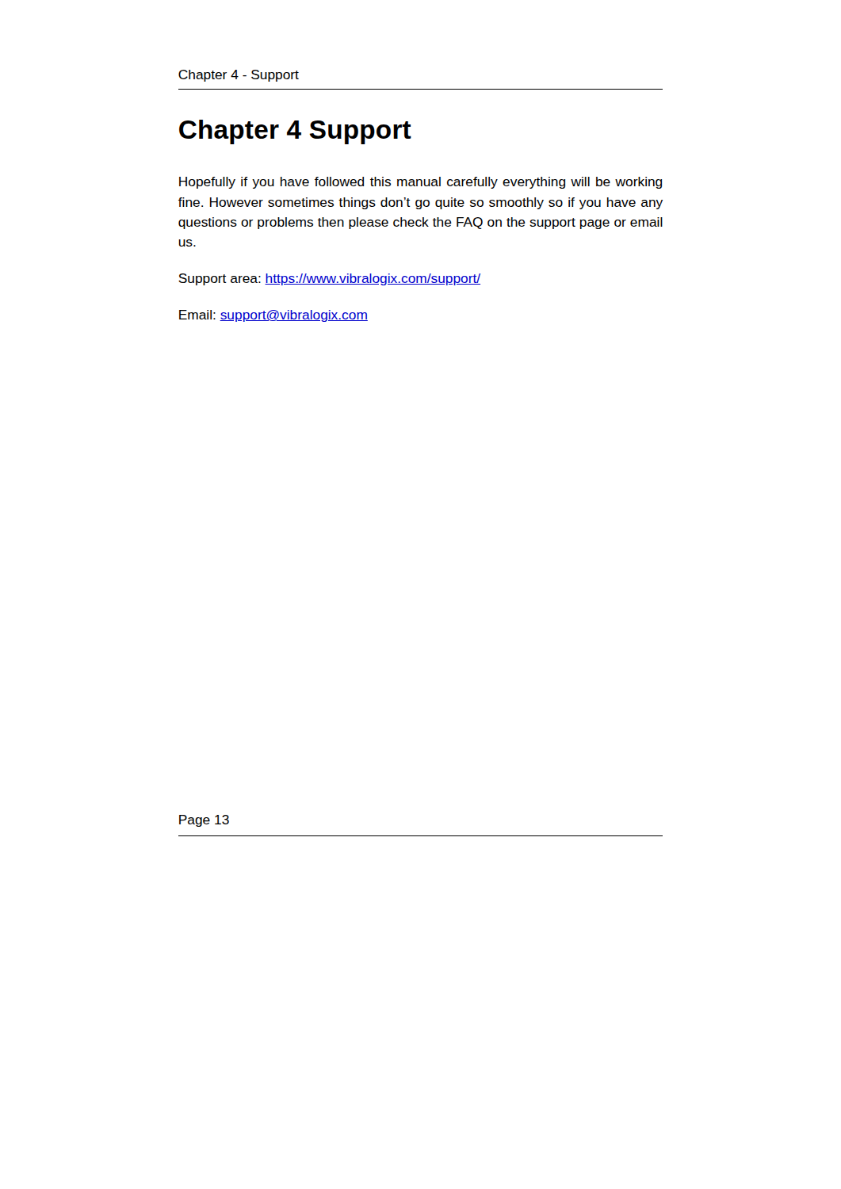Chapter 4 - Support
Chapter 4 Support
Hopefully if you have followed this manual carefully everything will be working fine. However sometimes things don’t go quite so smoothly so if you have any questions or problems then please check the FAQ on the support page or email us.
Support area: https://www.vibralogix.com/support/
Email: support@vibralogix.com
Page 13